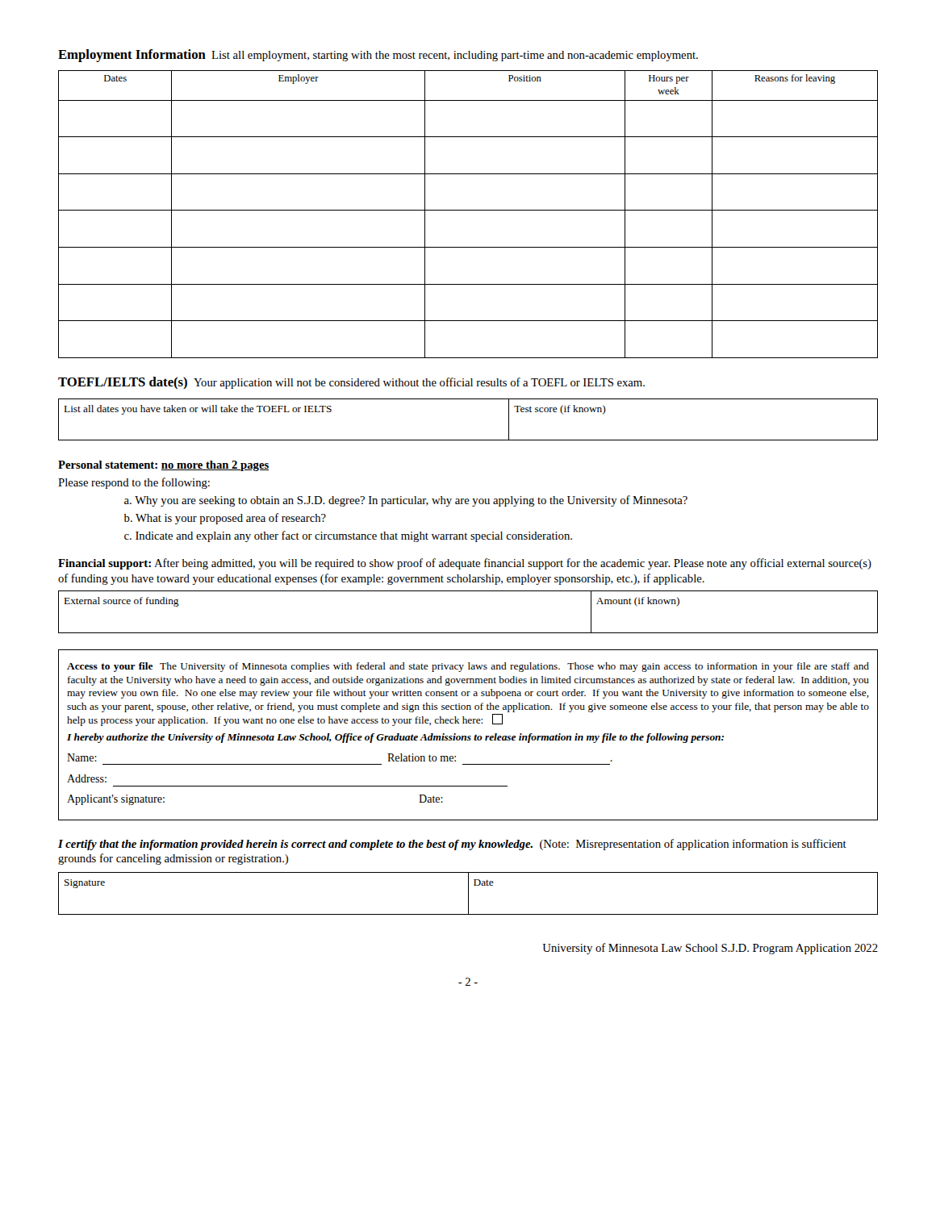Employment Information
List all employment, starting with the most recent, including part-time and non-academic employment.
| Dates | Employer | Position | Hours per week | Reasons for leaving |
| --- | --- | --- | --- | --- |
TOEFL/IELTS date(s)
Your application will not be considered without the official results of a TOEFL or IELTS exam.
| List all dates you have taken or will take the TOEFL or IELTS | Test score (if known) |
Personal statement: no more than 2 pages
Please respond to the following:
a. Why you are seeking to obtain an S.J.D. degree? In particular, why are you applying to the University of Minnesota?
b. What is your proposed area of research?
c. Indicate and explain any other fact or circumstance that might warrant special consideration.
Financial support: After being admitted, you will be required to show proof of adequate financial support for the academic year. Please note any official external source(s) of funding you have toward your educational expenses (for example: government scholarship, employer sponsorship, etc.), if applicable.
| External source of funding | Amount (if known) |
Access to your file The University of Minnesota complies with federal and state privacy laws and regulations. Those who may gain access to information in your file are staff and faculty at the University who have a need to gain access, and outside organizations and government bodies in limited circumstances as authorized by state or federal law. In addition, you may review you own file. No one else may review your file without your written consent or a subpoena or court order. If you want the University to give information to someone else, such as your parent, spouse, other relative, or friend, you must complete and sign this section of the application. If you give someone else access to your file, that person may be able to help us process your application. If you want no one else to have access to your file, check here:
I hereby authorize the University of Minnesota Law School, Office of Graduate Admissions to release information in my file to the following person:
Name: Relation to me: .
Address:
Applicant's signature: Date:
I certify that the information provided herein is correct and complete to the best of my knowledge. (Note: Misrepresentation of application information is sufficient grounds for canceling admission or registration.)
| Signature | Date |
University of Minnesota Law School S.J.D. Program Application 2022
- 2 -